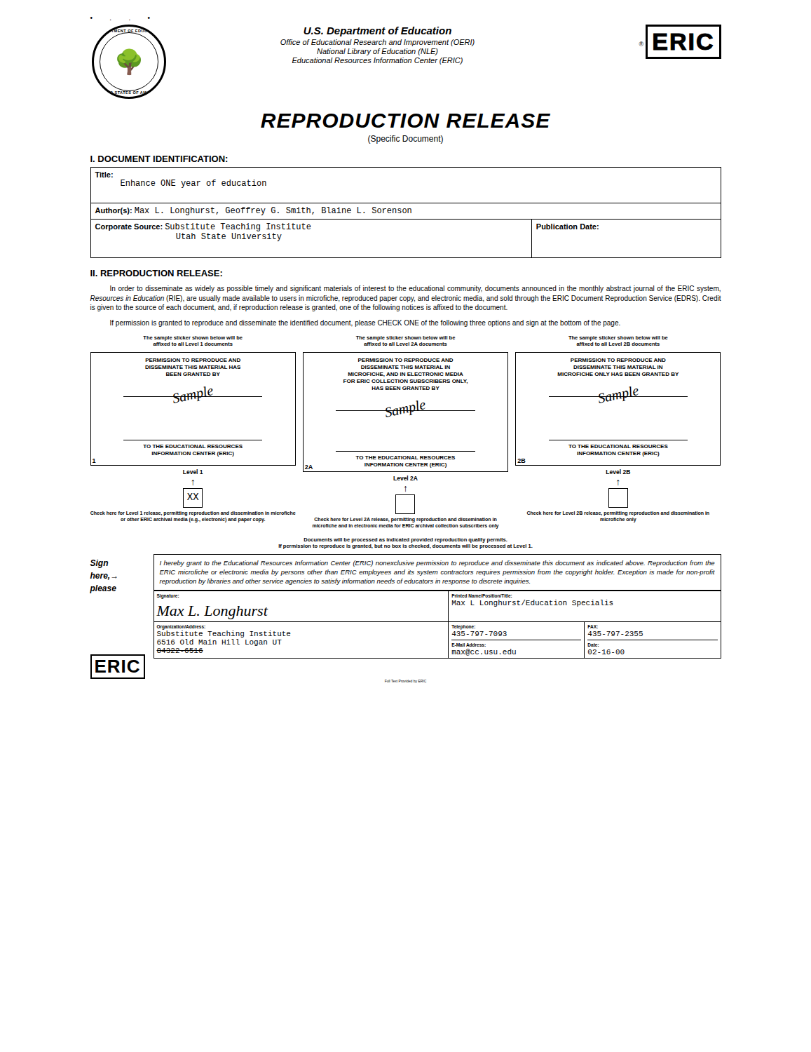• . . •
DEPARTMENT OF EDUCATION
🌳
UNITED STATES OF AMERICA
U.S. Department of Education
Office of Educational Research and Improvement (OERI)
National Library of Education (NLE)
Educational Resources Information Center (ERIC)
®
ERIC
REPRODUCTION RELEASE
(Specific Document)
I. DOCUMENT IDENTIFICATION:
| Title: Enhance ONE year of education |
| Author(s): Max L. Longhurst, Geoffrey G. Smith, Blaine L. Sorenson |
| Corporate Source: Substitute Teaching Institute Utah State University | Publication Date: |
II. REPRODUCTION RELEASE:
In order to disseminate as widely as possible timely and significant materials of interest to the educational community, documents announced in the monthly abstract journal of the ERIC system, Resources in Education (RIE), are usually made available to users in microfiche, reproduced paper copy, and electronic media, and sold through the ERIC Document Reproduction Service (EDRS). Credit is given to the source of each document, and, if reproduction release is granted, one of the following notices is affixed to the document.
If permission is granted to reproduce and disseminate the identified document, please CHECK ONE of the following three options and sign at the bottom of the page.
The sample sticker shown below will be
affixed to all Level 1 documents
PERMISSION TO REPRODUCE AND
DISSEMINATE THIS MATERIAL HAS
BEEN GRANTED BY
Sample
TO THE EDUCATIONAL RESOURCES
INFORMATION CENTER (ERIC)
1
Level 1
↑
XX
Check here for Level 1 release, permitting reproduction and dissemination in microfiche or other ERIC archival media (e.g., electronic) and paper copy.
The sample sticker shown below will be
affixed to all Level 2A documents
PERMISSION TO REPRODUCE AND
DISSEMINATE THIS MATERIAL IN
MICROFICHE, AND IN ELECTRONIC MEDIA
FOR ERIC COLLECTION SUBSCRIBERS ONLY,
HAS BEEN GRANTED BY
Sample
TO THE EDUCATIONAL RESOURCES
INFORMATION CENTER (ERIC)
2A
Level 2A
↑
Check here for Level 2A release, permitting reproduction and dissemination in microfiche and in electronic media for ERIC archival collection subscribers only
The sample sticker shown below will be
affixed to all Level 2B documents
PERMISSION TO REPRODUCE AND
DISSEMINATE THIS MATERIAL IN
MICROFICHE ONLY HAS BEEN GRANTED BY
Sample
TO THE EDUCATIONAL RESOURCES
INFORMATION CENTER (ERIC)
2B
Level 2B
↑
Check here for Level 2B release, permitting reproduction and dissemination in microfiche only
Documents will be processed as indicated provided reproduction quality permits.
If permission to reproduce is granted, but no box is checked, documents will be processed at Level 1.
I hereby grant to the Educational Resources Information Center (ERIC) nonexclusive permission to reproduce and disseminate this document as indicated above. Reproduction from the ERIC microfiche or electronic media by persons other than ERIC employees and its system contractors requires permission from the copyright holder. Exception is made for non-profit reproduction by libraries and other service agencies to satisfy information needs of educators in response to discrete inquiries.
Sign
here,→
please
| Signature: Max L. Longhurst | Printed Name/Position/Title: Max L Longhurst/Education Specialis |
| Organization/Address: Substitute Teaching Institute 6516 Old Main Hill Logan UT 84322-6516 | Telephone: 435-797-7093 E-Mail Address: max@cc.usu.edu | FAX: 435-797-2355 Date: 02-16-00 |
ERIC
Full Text Provided by ERIC